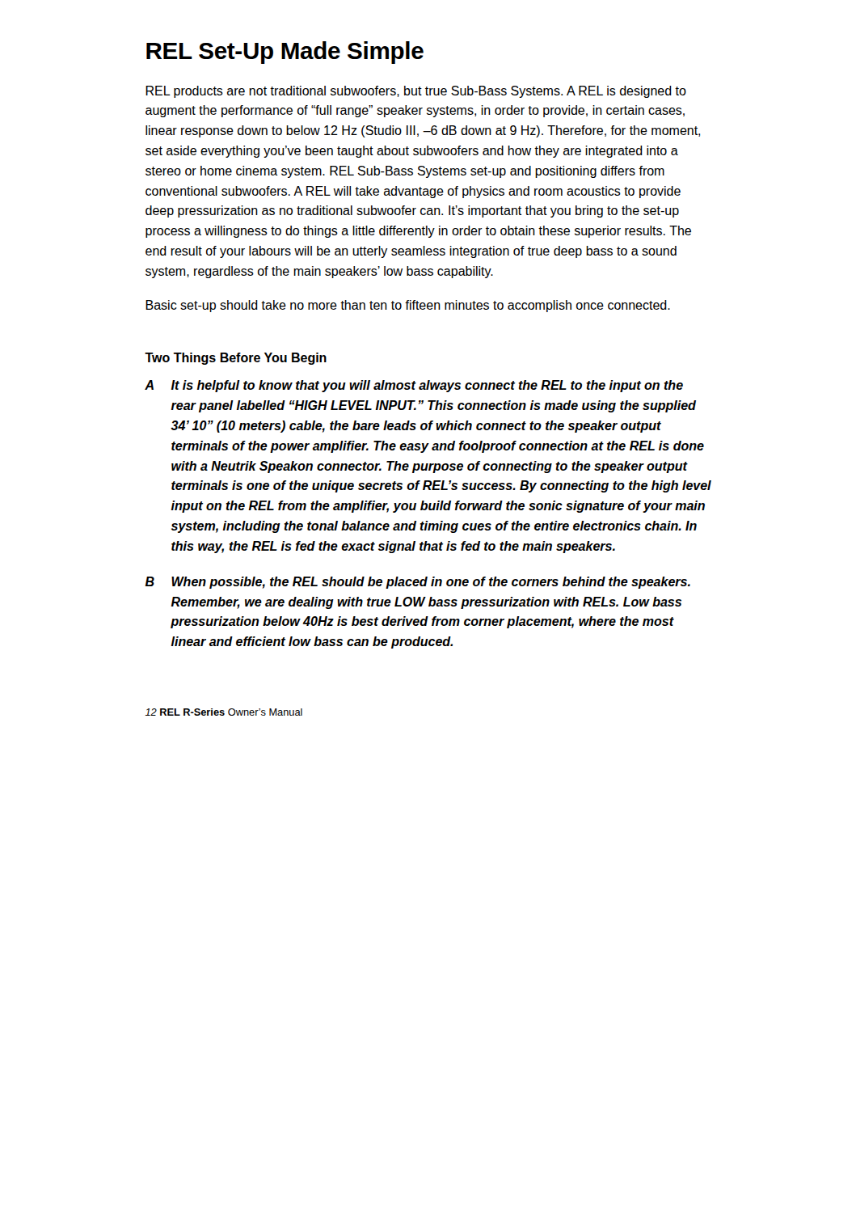REL Set-Up Made Simple
REL products are not traditional subwoofers, but true Sub-Bass Systems. A REL is designed to augment the performance of “full range” speaker systems, in order to provide, in certain cases, linear response down to below 12 Hz (Studio III, –6 dB down at 9 Hz). Therefore, for the moment, set aside everything you’ve been taught about subwoofers and how they are integrated into a stereo or home cinema system. REL Sub-Bass Systems set-up and positioning differs from conventional subwoofers. A REL will take advantage of physics and room acoustics to provide deep pressurization as no traditional subwoofer can. It’s important that you bring to the set-up process a willingness to do things a little differently in order to obtain these superior results. The end result of your labours will be an utterly seamless integration of true deep bass to a sound system, regardless of the main speakers’ low bass capability.
Basic set-up should take no more than ten to fifteen minutes to accomplish once connected.
Two Things Before You Begin
It is helpful to know that you will almost always connect the REL to the input on the rear panel labelled “HIGH LEVEL INPUT.” This connection is made using the supplied 34’ 10” (10 meters) cable, the bare leads of which connect to the speaker output terminals of the power amplifier. The easy and foolproof connection at the REL is done with a Neutrik Speakon connector. The purpose of connecting to the speaker output terminals is one of the unique secrets of REL’s success. By connecting to the high level input on the REL from the amplifier, you build forward the sonic signature of your main system, including the tonal balance and timing cues of the entire electronics chain. In this way, the REL is fed the exact signal that is fed to the main speakers.
When possible, the REL should be placed in one of the corners behind the speakers. Remember, we are dealing with true LOW bass pressurization with RELs. Low bass pressurization below 40Hz is best derived from corner placement, where the most linear and efficient low bass can be produced.
12 REL R-Series Owner’s Manual